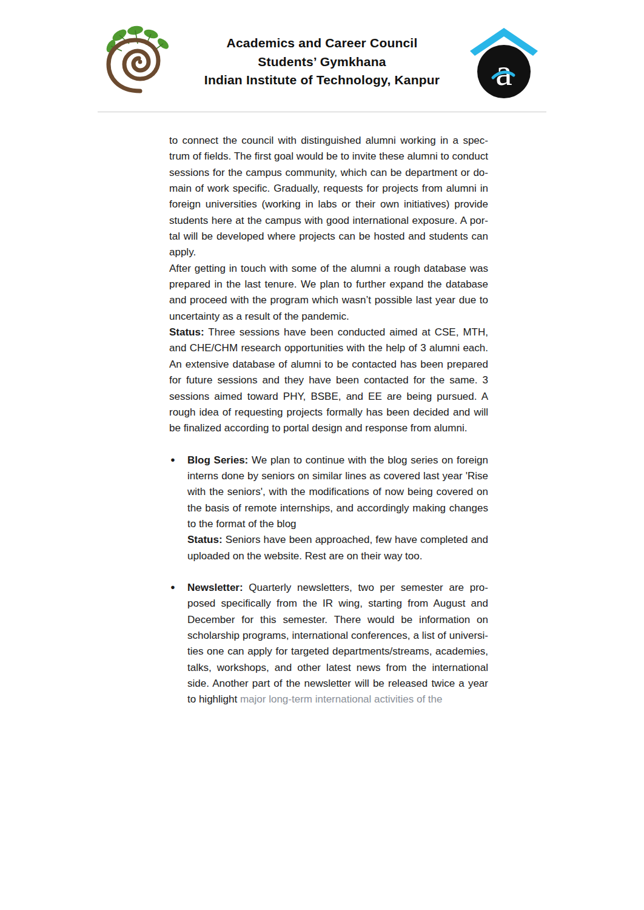Academics and Career Council
Students’ Gymkhana
Indian Institute of Technology, Kanpur
a
to connect the council with distinguished alumni working in a spectrum of fields. The first goal would be to invite these alumni to conduct sessions for the campus community, which can be department or domain of work specific. Gradually, requests for projects from alumni in foreign universities (working in labs or their own initiatives) provide students here at the campus with good international exposure. A portal will be developed where projects can be hosted and students can apply.
After getting in touch with some of the alumni a rough database was prepared in the last tenure. We plan to further expand the database and proceed with the program which wasn’t possible last year due to uncertainty as a result of the pandemic.
Status: Three sessions have been conducted aimed at CSE, MTH, and CHE/CHM research opportunities with the help of 3 alumni each. An extensive database of alumni to be contacted has been prepared for future sessions and they have been contacted for the same. 3 sessions aimed toward PHY, BSBE, and EE are being pursued. A rough idea of requesting projects formally has been decided and will be finalized according to portal design and response from alumni.
Blog Series: We plan to continue with the blog series on foreign interns done by seniors on similar lines as covered last year 'Rise with the seniors', with the modifications of now being covered on the basis of remote internships, and accordingly making changes to the format of the blog
Status: Seniors have been approached, few have completed and uploaded on the website. Rest are on their way too.
Newsletter: Quarterly newsletters, two per semester are proposed specifically from the IR wing, starting from August and December for this semester. There would be information on scholarship programs, international conferences, a list of universities one can apply for targeted departments/streams, academies, talks, workshops, and other latest news from the international side. Another part of the newsletter will be released twice a year to highlight major long-term international activities of the